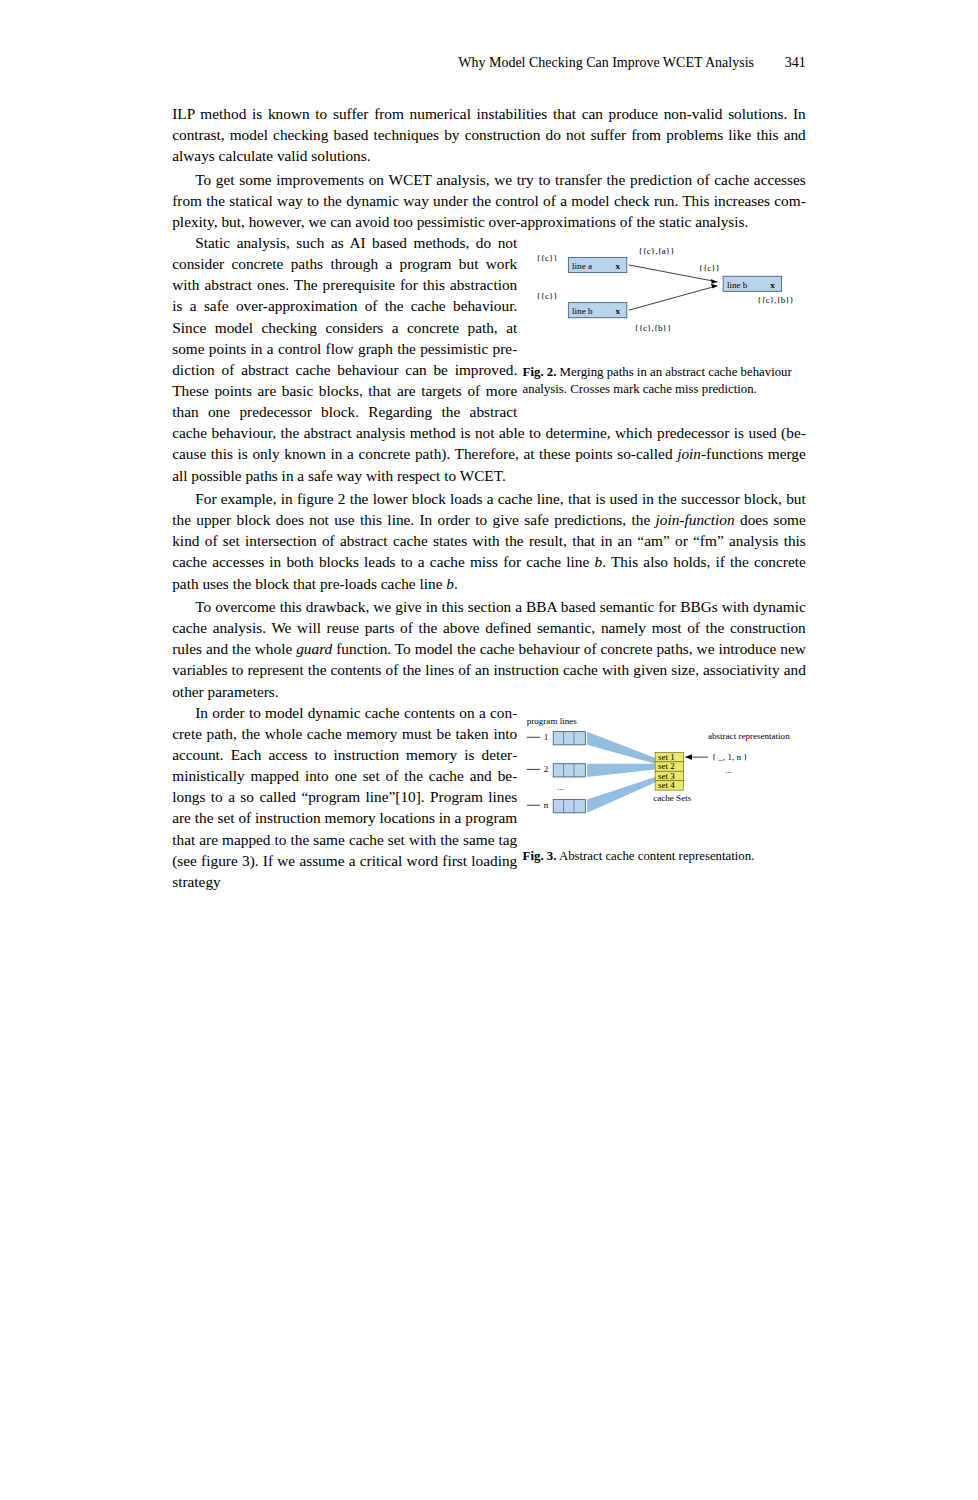Why Model Checking Can Improve WCET Analysis341
ILP method is known to suffer from numerical instabilities that can produce non-valid solutions. In contrast, model checking based techniques by construction do not suffer from problems like this and always calculate valid solutions.
To get some improvements on WCET analysis, we try to transfer the prediction of cache accesses from the statical way to the dynamic way under the control of a model check run. This increases complexity, but, however, we can avoid too pessimistic over-approximations of the static analysis.
line a x {{c}} {{c},{a}} line b x {{c}} {{c},{b}} line b x {{c}} {{c},{b}}
Fig. 2. Merging paths in an abstract cache behaviour analysis. Crosses mark cache miss prediction.
Static analysis, such as AI based methods, do not consider concrete paths through a program but work with abstract ones. The prerequisite for this abstraction is a safe over-approximation of the cache behaviour. Since model checking considers a concrete path, at some points in a control flow graph the pessimistic prediction of abstract cache behaviour can be improved. These points are basic blocks, that are targets of more than one predecessor block. Regarding the abstract cache behaviour, the abstract analysis method is not able to determine, which predecessor is used (because this is only known in a concrete path). Therefore, at these points so-called join-functions merge all possible paths in a safe way with respect to WCET.
For example, in figure 2 the lower block loads a cache line, that is used in the successor block, but the upper block does not use this line. In order to give safe predictions, the join-function does some kind of set intersection of abstract cache states with the result, that in an “am” or “fm” analysis this cache accesses in both blocks leads to a cache miss for cache line b. This also holds, if the concrete path uses the block that pre-loads cache line b.
To overcome this drawback, we give in this section a BBA based semantic for BBGs with dynamic cache analysis. We will reuse parts of the above defined semantic, namely most of the construction rules and the whole guard function. To model the cache behaviour of concrete paths, we introduce new variables to represent the contents of the lines of an instruction cache with given size, associativity and other parameters.
program lines abstract representation 1 2 ... n set 1 set 2 set 3 set 4 cache Sets { _, 1, n } ...
Fig. 3. Abstract cache content representation.
In order to model dynamic cache contents on a concrete path, the whole cache memory must be taken into account. Each access to instruction memory is deterministically mapped into one set of the cache and belongs to a so called “program line”[10]. Program lines are the set of instruction memory locations in a program that are mapped to the same cache set with the same tag (see figure 3). If we assume a critical word first loading strategy